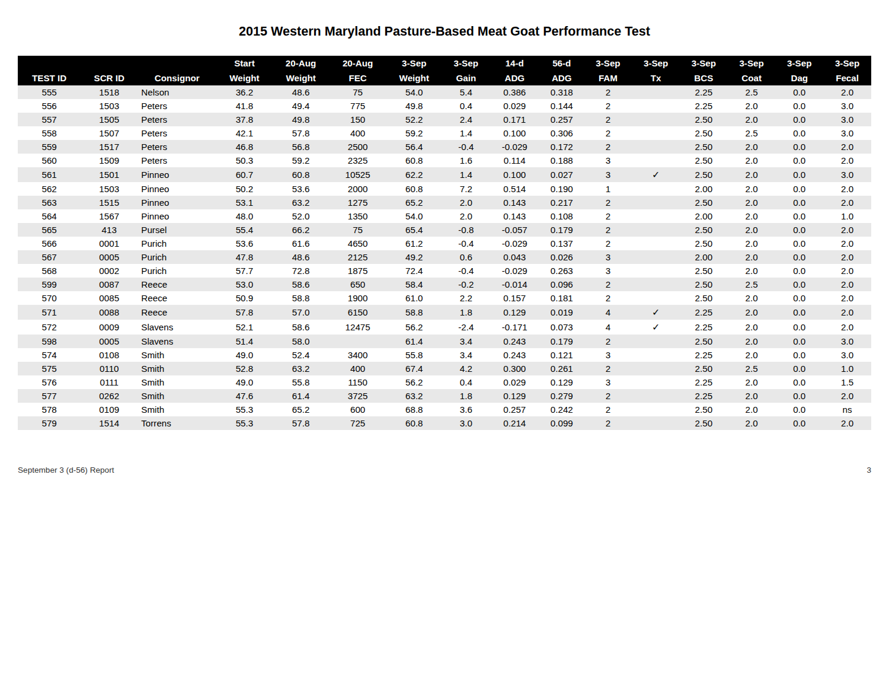2015 Western Maryland Pasture-Based Meat Goat Performance Test
| | | | Start | 20-Aug | 20-Aug | 3-Sep | 3-Sep | 14-d | 56-d | 3-Sep | 3-Sep | 3-Sep | 3-Sep | 3-Sep | 3-Sep |
| --- | --- | --- | --- | --- | --- | --- | --- | --- | --- | --- | --- | --- | --- | --- | --- |
| TEST ID | SCR ID | Consignor | Weight | Weight | FEC | Weight | Gain | ADG | ADG | FAM | Tx | BCS | Coat | Dag | Fecal |
| 555 | 1518 | Nelson | 36.2 | 48.6 | 75 | 54.0 | 5.4 | 0.386 | 0.318 | 2 | | 2.25 | 2.5 | 0.0 | 2.0 |
| 556 | 1503 | Peters | 41.8 | 49.4 | 775 | 49.8 | 0.4 | 0.029 | 0.144 | 2 | | 2.25 | 2.0 | 0.0 | 3.0 |
| 557 | 1505 | Peters | 37.8 | 49.8 | 150 | 52.2 | 2.4 | 0.171 | 0.257 | 2 | | 2.50 | 2.0 | 0.0 | 3.0 |
| 558 | 1507 | Peters | 42.1 | 57.8 | 400 | 59.2 | 1.4 | 0.100 | 0.306 | 2 | | 2.50 | 2.5 | 0.0 | 3.0 |
| 559 | 1517 | Peters | 46.8 | 56.8 | 2500 | 56.4 | -0.4 | -0.029 | 0.172 | 2 | | 2.50 | 2.0 | 0.0 | 2.0 |
| 560 | 1509 | Peters | 50.3 | 59.2 | 2325 | 60.8 | 1.6 | 0.114 | 0.188 | 3 | | 2.50 | 2.0 | 0.0 | 2.0 |
| 561 | 1501 | Pinneo | 60.7 | 60.8 | 10525 | 62.2 | 1.4 | 0.100 | 0.027 | 3 | ✓ | 2.50 | 2.0 | 0.0 | 3.0 |
| 562 | 1503 | Pinneo | 50.2 | 53.6 | 2000 | 60.8 | 7.2 | 0.514 | 0.190 | 1 | | 2.00 | 2.0 | 0.0 | 2.0 |
| 563 | 1515 | Pinneo | 53.1 | 63.2 | 1275 | 65.2 | 2.0 | 0.143 | 0.217 | 2 | | 2.50 | 2.0 | 0.0 | 2.0 |
| 564 | 1567 | Pinneo | 48.0 | 52.0 | 1350 | 54.0 | 2.0 | 0.143 | 0.108 | 2 | | 2.00 | 2.0 | 0.0 | 1.0 |
| 565 | 413 | Pursel | 55.4 | 66.2 | 75 | 65.4 | -0.8 | -0.057 | 0.179 | 2 | | 2.50 | 2.0 | 0.0 | 2.0 |
| 566 | 0001 | Purich | 53.6 | 61.6 | 4650 | 61.2 | -0.4 | -0.029 | 0.137 | 2 | | 2.50 | 2.0 | 0.0 | 2.0 |
| 567 | 0005 | Purich | 47.8 | 48.6 | 2125 | 49.2 | 0.6 | 0.043 | 0.026 | 3 | | 2.00 | 2.0 | 0.0 | 2.0 |
| 568 | 0002 | Purich | 57.7 | 72.8 | 1875 | 72.4 | -0.4 | -0.029 | 0.263 | 3 | | 2.50 | 2.0 | 0.0 | 2.0 |
| 599 | 0087 | Reece | 53.0 | 58.6 | 650 | 58.4 | -0.2 | -0.014 | 0.096 | 2 | | 2.50 | 2.5 | 0.0 | 2.0 |
| 570 | 0085 | Reece | 50.9 | 58.8 | 1900 | 61.0 | 2.2 | 0.157 | 0.181 | 2 | | 2.50 | 2.0 | 0.0 | 2.0 |
| 571 | 0088 | Reece | 57.8 | 57.0 | 6150 | 58.8 | 1.8 | 0.129 | 0.019 | 4 | ✓ | 2.25 | 2.0 | 0.0 | 2.0 |
| 572 | 0009 | Slavens | 52.1 | 58.6 | 12475 | 56.2 | -2.4 | -0.171 | 0.073 | 4 | ✓ | 2.25 | 2.0 | 0.0 | 2.0 |
| 598 | 0005 | Slavens | 51.4 | 58.0 | | 61.4 | 3.4 | 0.243 | 0.179 | 2 | | 2.50 | 2.0 | 0.0 | 3.0 |
| 574 | 0108 | Smith | 49.0 | 52.4 | 3400 | 55.8 | 3.4 | 0.243 | 0.121 | 3 | | 2.25 | 2.0 | 0.0 | 3.0 |
| 575 | 0110 | Smith | 52.8 | 63.2 | 400 | 67.4 | 4.2 | 0.300 | 0.261 | 2 | | 2.50 | 2.5 | 0.0 | 1.0 |
| 576 | 0111 | Smith | 49.0 | 55.8 | 1150 | 56.2 | 0.4 | 0.029 | 0.129 | 3 | | 2.25 | 2.0 | 0.0 | 1.5 |
| 577 | 0262 | Smith | 47.6 | 61.4 | 3725 | 63.2 | 1.8 | 0.129 | 0.279 | 2 | | 2.25 | 2.0 | 0.0 | 2.0 |
| 578 | 0109 | Smith | 55.3 | 65.2 | 600 | 68.8 | 3.6 | 0.257 | 0.242 | 2 | | 2.50 | 2.0 | 0.0 | ns |
| 579 | 1514 | Torrens | 55.3 | 57.8 | 725 | 60.8 | 3.0 | 0.214 | 0.099 | 2 | | 2.50 | 2.0 | 0.0 | 2.0 |
September 3 (d-56) Report 3